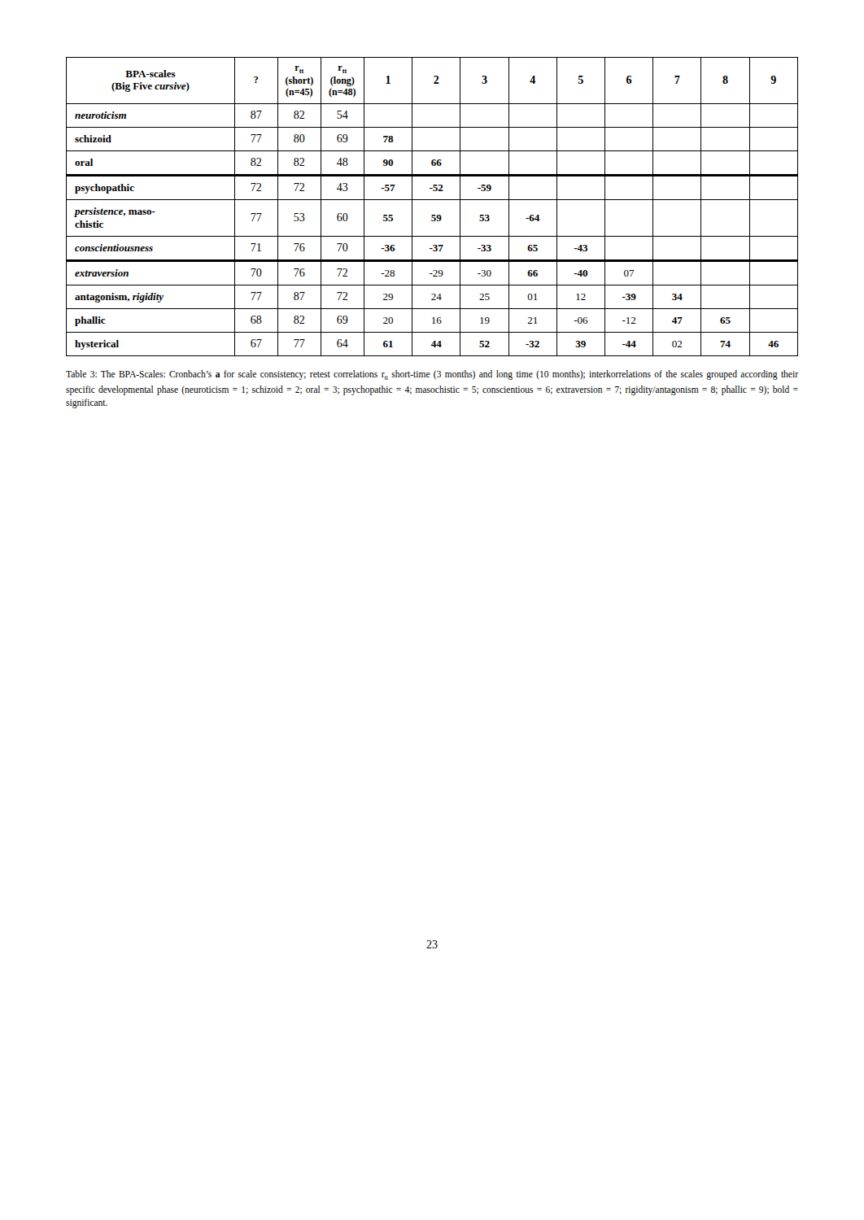| BPA-scales (Big Five cursive ) | ? | r tt (short) (n=45) | r tt (long) (n=48) | 1 | 2 | 3 | 4 | 5 | 6 | 7 | 8 | 9 |
| --- | --- | --- | --- | --- | --- | --- | --- | --- | --- | --- | --- | --- |
| neuroticism | 87 | 82 | 54 | | | | | | | | | |
| schizoid | 77 | 80 | 69 | 78 | | | | | | | | |
| oral | 82 | 82 | 48 | 90 | 66 | | | | | | | |
| psychopathic | 72 | 72 | 43 | -57 | -52 | -59 | | | | | | |
| persistence , maso- chistic | 77 | 53 | 60 | 55 | 59 | 53 | -64 | | | | | |
| conscientiousness | 71 | 76 | 70 | -36 | -37 | -33 | 65 | -43 | | | | |
| extraversion | 70 | 76 | 72 | -28 | -29 | -30 | 66 | -40 | 07 | | | |
| antagonism, rigidity | 77 | 87 | 72 | 29 | 24 | 25 | 01 | 12 | -39 | 34 | | |
| phallic | 68 | 82 | 69 | 20 | 16 | 19 | 21 | -06 | -12 | 47 | 65 | |
| hysterical | 67 | 77 | 64 | 61 | 44 | 52 | -32 | 39 | -44 | 02 | 74 | 46 |
Table 3: The BPA-Scales: Cronbach’s a for scale consistency; retest correlations rtt short-time (3 months) and long time (10 months); interkorrelations of the scales grouped according their specific developmental phase (neuroticism = 1; schizoid = 2; oral = 3; psychopathic = 4; masochistic = 5; conscientious = 6; extraversion = 7; rigidity/antagonism = 8; phallic = 9); bold = significant.
23